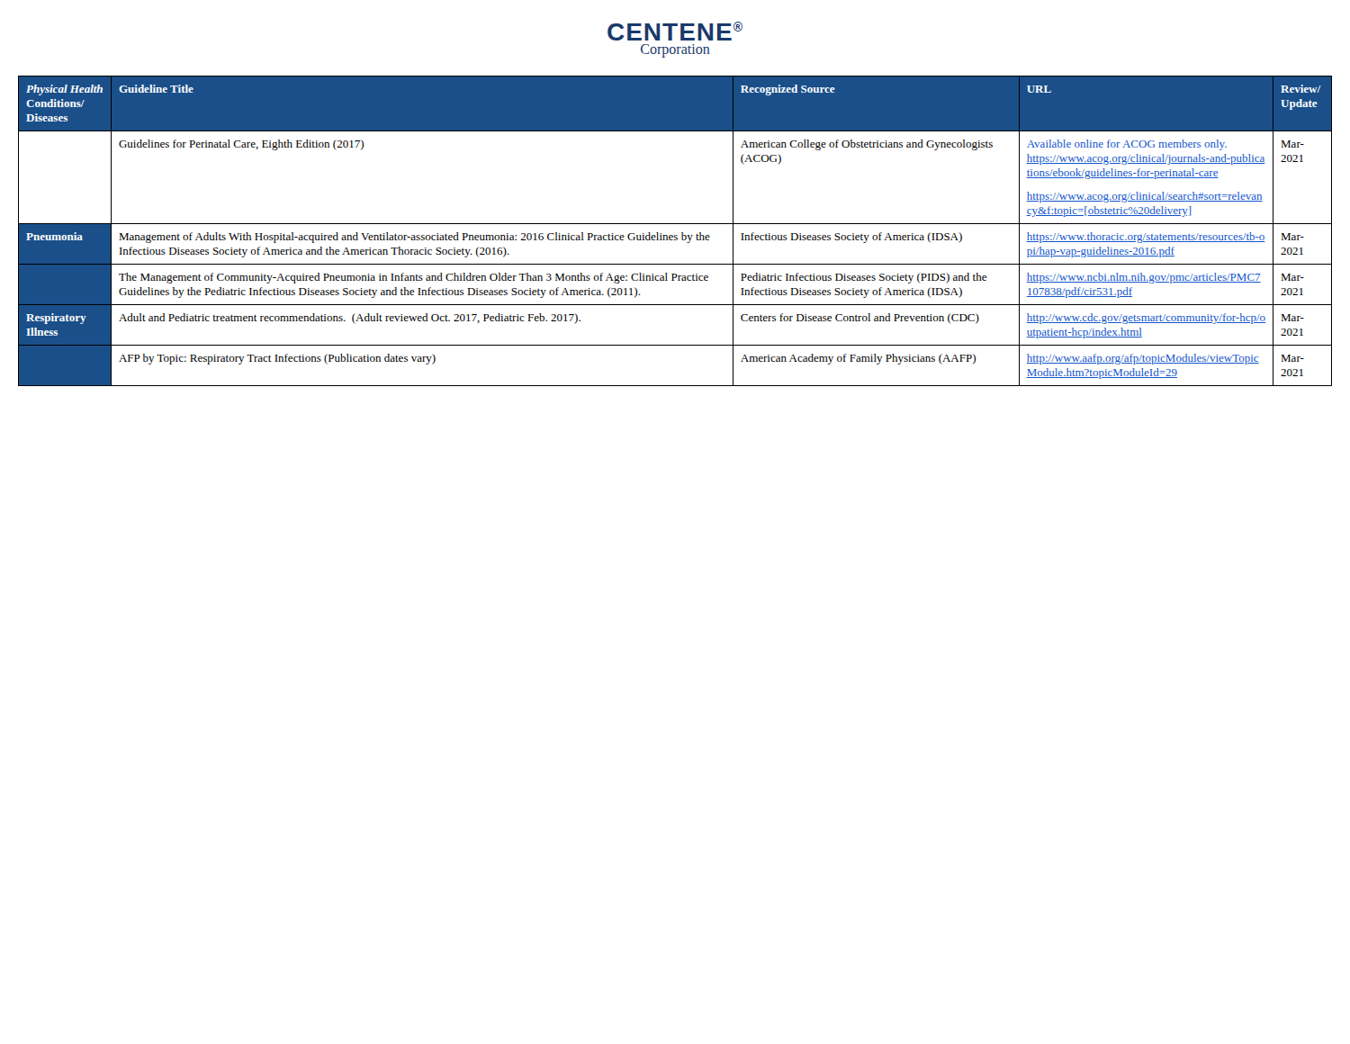CENTENE®
Corporation
| Physical Health Conditions/ Diseases | Guideline Title | Recognized Source | URL | Review/ Update |
| --- | --- | --- | --- | --- |
| | Guidelines for Perinatal Care, Eighth Edition (2017) | American College of Obstetricians and Gynecologists (ACOG) | Available online for ACOG members only. https://www.acog.org/clinical/journals-and-publications/ebook/guidelines-for-perinatal-care https://www.acog.org/clinical/search#sort=relevancy&f:topic=[obstetric%20delivery] | Mar-2021 |
| Pneumonia | Management of Adults With Hospital-acquired and Ventilator-associated Pneumonia: 2016 Clinical Practice Guidelines by the Infectious Diseases Society of America and the American Thoracic Society. (2016). | Infectious Diseases Society of America (IDSA) | https://www.thoracic.org/statements/resources/tb-opi/hap-vap-guidelines-2016.pdf | Mar-2021 |
| | The Management of Community-Acquired Pneumonia in Infants and Children Older Than 3 Months of Age: Clinical Practice Guidelines by the Pediatric Infectious Diseases Society and the Infectious Diseases Society of America. (2011). | Pediatric Infectious Diseases Society (PIDS) and the Infectious Diseases Society of America (IDSA) | https://www.ncbi.nlm.nih.gov/pmc/articles/PMC7107838/pdf/cir531.pdf | Mar-2021 |
| Respiratory Illness | Adult and Pediatric treatment recommendations. (Adult reviewed Oct. 2017, Pediatric Feb. 2017). | Centers for Disease Control and Prevention (CDC) | http://www.cdc.gov/getsmart/community/for-hcp/outpatient-hcp/index.html | Mar-2021 |
| | AFP by Topic: Respiratory Tract Infections (Publication dates vary) | American Academy of Family Physicians (AAFP) | http://www.aafp.org/afp/topicModules/viewTopicModule.htm?topicModuleId=29 | Mar-2021 |